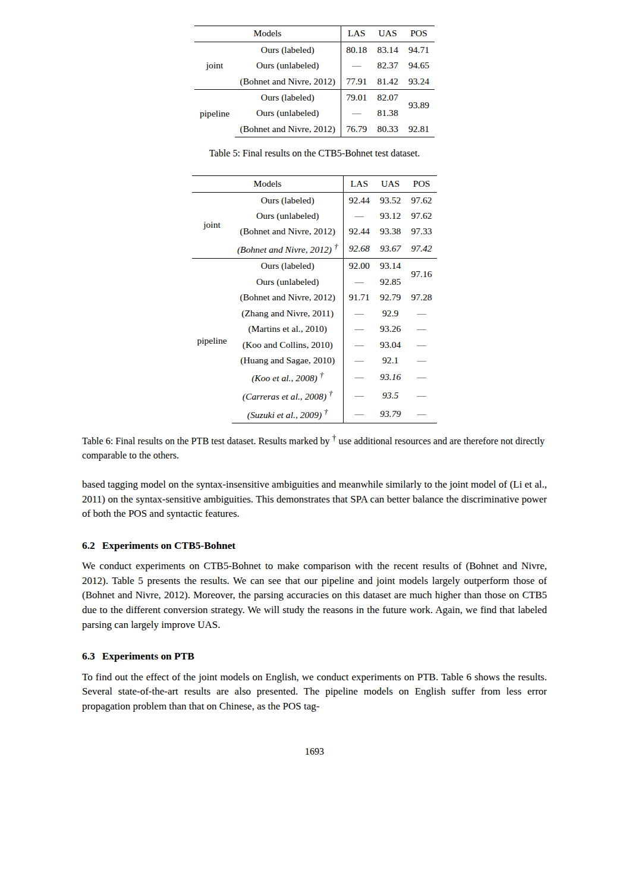| Models | LAS | UAS | POS |
| --- | --- | --- | --- |
| joint | Ours (labeled) | 80.18 | 83.14 | 94.71 |
| Ours (unlabeled) | — | 82.37 | 94.65 |
| (Bohnet and Nivre, 2012) | 77.91 | 81.42 | 93.24 |
| pipeline | Ours (labeled) | 79.01 | 82.07 | 93.89 |
| Ours (unlabeled) | — | 81.38 |
| (Bohnet and Nivre, 2012) | 76.79 | 80.33 | 92.81 |
Table 5: Final results on the CTB5-Bohnet test dataset.
| Models | LAS | UAS | POS |
| --- | --- | --- | --- |
| joint | Ours (labeled) | 92.44 | 93.52 | 97.62 |
| Ours (unlabeled) | — | 93.12 | 97.62 |
| (Bohnet and Nivre, 2012) | 92.44 | 93.38 | 97.33 |
| (Bohnet and Nivre, 2012) † | 92.68 | 93.67 | 97.42 |
| pipeline | Ours (labeled) | 92.00 | 93.14 | 97.16 |
| Ours (unlabeled) | — | 92.85 |
| (Bohnet and Nivre, 2012) | 91.71 | 92.79 | 97.28 |
| (Zhang and Nivre, 2011) | — | 92.9 | — |
| (Martins et al., 2010) | — | 93.26 | — |
| (Koo and Collins, 2010) | — | 93.04 | — |
| (Huang and Sagae, 2010) | — | 92.1 | — |
| (Koo et al., 2008) † | — | 93.16 | — |
| (Carreras et al., 2008) † | — | 93.5 | — |
| (Suzuki et al., 2009) † | — | 93.79 | — |
Table 6: Final results on the PTB test dataset. Results marked by † use additional resources and are therefore not directly comparable to the others.
based tagging model on the syntax-insensitive ambiguities and meanwhile similarly to the joint model of (Li et al., 2011) on the syntax-sensitive ambiguities. This demonstrates that SPA can better balance the discriminative power of both the POS and syntactic features.
6.2 Experiments on CTB5-Bohnet
We conduct experiments on CTB5-Bohnet to make comparison with the recent results of (Bohnet and Nivre, 2012). Table 5 presents the results. We can see that our pipeline and joint models largely outperform those of (Bohnet and Nivre, 2012). Moreover, the parsing accuracies on this dataset are much higher than those on CTB5 due to the different conversion strategy. We will study the reasons in the future work. Again, we find that labeled parsing can largely improve UAS.
6.3 Experiments on PTB
To find out the effect of the joint models on English, we conduct experiments on PTB. Table 6 shows the results. Several state-of-the-art results are also presented. The pipeline models on English suffer from less error propagation problem than that on Chinese, as the POS tag-
1693